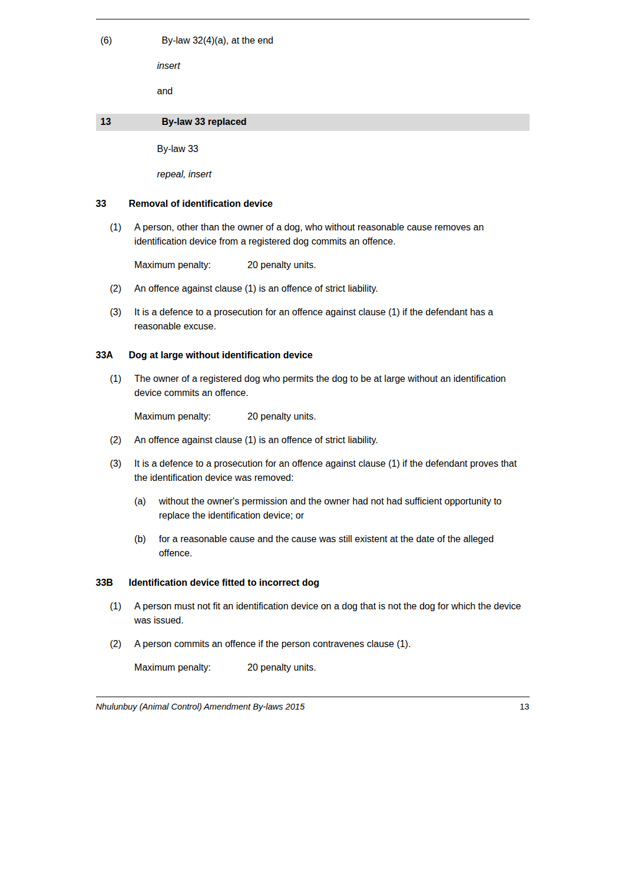(6)
By-law 32(4)(a), at the end
insert
and
13
By-law 33 replaced
By-law 33
repeal, insert
33
Removal of identification device
(1)
A person, other than the owner of a dog, who without reasonable cause removes an identification device from a registered dog commits an offence.
Maximum penalty:
20 penalty units.
(2)
An offence against clause (1) is an offence of strict liability.
(3)
It is a defence to a prosecution for an offence against clause (1) if the defendant has a reasonable excuse.
33A
Dog at large without identification device
(1)
The owner of a registered dog who permits the dog to be at large without an identification device commits an offence.
Maximum penalty:
20 penalty units.
(2)
An offence against clause (1) is an offence of strict liability.
(3)
It is a defence to a prosecution for an offence against clause (1) if the defendant proves that the identification device was removed:
(a)
without the owner's permission and the owner had not had sufficient opportunity to replace the identification device; or
(b)
for a reasonable cause and the cause was still existent at the date of the alleged offence.
33B
Identification device fitted to incorrect dog
(1)
A person must not fit an identification device on a dog that is not the dog for which the device was issued.
(2)
A person commits an offence if the person contravenes clause (1).
Maximum penalty:
20 penalty units.
Nhulunbuy (Animal Control) Amendment By-laws 2015 13